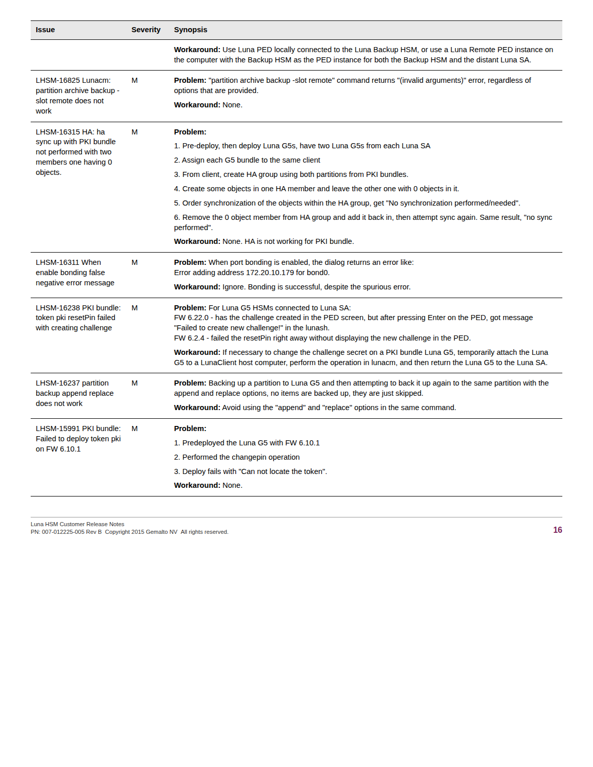| Issue | Severity | Synopsis |
| --- | --- | --- |
| | | Workaround: Use Luna PED locally connected to the Luna Backup HSM, or use a Luna Remote PED instance on the computer with the Backup HSM as the PED instance for both the Backup HSM and the distant Luna SA. |
| LHSM-16825 Lunacm: partition archive backup -slot remote does not work | M | Problem: "partition archive backup -slot remote" command returns "(invalid arguments)" error, regardless of options that are provided. Workaround: None. |
| LHSM-16315 HA: ha sync up with PKI bundle not performed with two members one having 0 objects. | M | Problem: 1. Pre-deploy, then deploy Luna G5s, have two Luna G5s from each Luna SA 2. Assign each G5 bundle to the same client 3. From client, create HA group using both partitions from PKI bundles. 4. Create some objects in one HA member and leave the other one with 0 objects in it. 5. Order synchronization of the objects within the HA group, get "No synchronization performed/needed". 6. Remove the 0 object member from HA group and add it back in, then attempt sync again. Same result, "no sync performed". Workaround: None. HA is not working for PKI bundle. |
| LHSM-16311 When enable bonding false negative error message | M | Problem: When port bonding is enabled, the dialog returns an error like: Error adding address 172.20.10.179 for bond0. Workaround: Ignore. Bonding is successful, despite the spurious error. |
| LHSM-16238 PKI bundle: token pki resetPin failed with creating challenge | M | Problem: For Luna G5 HSMs connected to Luna SA: FW 6.22.0 - has the challenge created in the PED screen, but after pressing Enter on the PED, got message "Failed to create new challenge!" in the lunash. FW 6.2.4 - failed the resetPin right away without displaying the new challenge in the PED. Workaround: If necessary to change the challenge secret on a PKI bundle Luna G5, temporarily attach the Luna G5 to a LunaClient host computer, perform the operation in lunacm, and then return the Luna G5 to the Luna SA. |
| LHSM-16237 partition backup append replace does not work | M | Problem: Backing up a partition to Luna G5 and then attempting to back it up again to the same partition with the append and replace options, no items are backed up, they are just skipped. Workaround: Avoid using the "append" and "replace" options in the same command. |
| LHSM-15991 PKI bundle: Failed to deploy token pki on FW 6.10.1 | M | Problem: 1. Predeployed the Luna G5 with FW 6.10.1 2. Performed the changepin operation 3. Deploy fails with "Can not locate the token". Workaround: None. |
Luna HSM Customer Release Notes
PN: 007-012225-005 Rev B Copyright 2015 Gemalto NV All rights reserved.
16